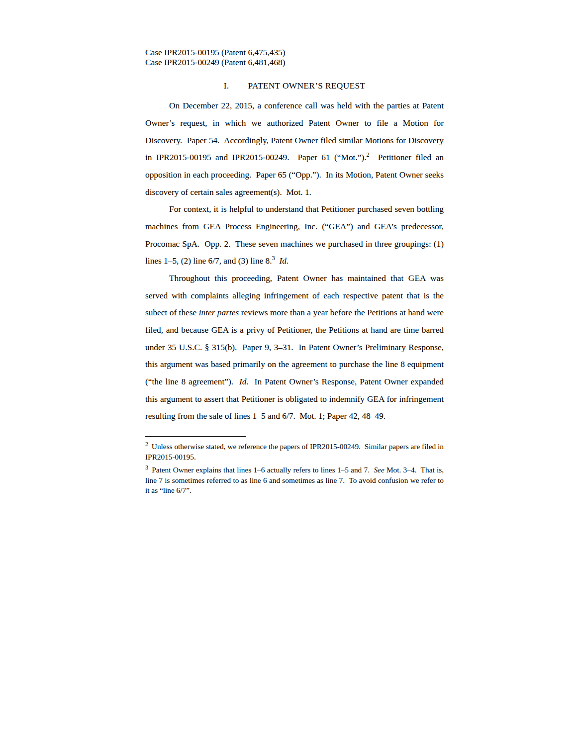Case IPR2015-00195 (Patent 6,475,435)
Case IPR2015-00249 (Patent 6,481,468)
I. PATENT OWNER’S REQUEST
On December 22, 2015, a conference call was held with the parties at Patent Owner’s request, in which we authorized Patent Owner to file a Motion for Discovery. Paper 54. Accordingly, Patent Owner filed similar Motions for Discovery in IPR2015-00195 and IPR2015-00249. Paper 61 (“Mot.”).2 Petitioner filed an opposition in each proceeding. Paper 65 (“Opp.”). In its Motion, Patent Owner seeks discovery of certain sales agreement(s). Mot. 1.
For context, it is helpful to understand that Petitioner purchased seven bottling machines from GEA Process Engineering, Inc. (“GEA”) and GEA’s predecessor, Procomac SpA. Opp. 2. These seven machines we purchased in three groupings: (1) lines 1–5, (2) line 6/7, and (3) line 8.3 Id.
Throughout this proceeding, Patent Owner has maintained that GEA was served with complaints alleging infringement of each respective patent that is the subect of these inter partes reviews more than a year before the Petitions at hand were filed, and because GEA is a privy of Petitioner, the Petitions at hand are time barred under 35 U.S.C. § 315(b). Paper 9, 3–31. In Patent Owner’s Preliminary Response, this argument was based primarily on the agreement to purchase the line 8 equipment (“the line 8 agreement”). Id. In Patent Owner’s Response, Patent Owner expanded this argument to assert that Petitioner is obligated to indemnify GEA for infringement resulting from the sale of lines 1–5 and 6/7. Mot. 1; Paper 42, 48–49.
2 Unless otherwise stated, we reference the papers of IPR2015-00249. Similar papers are filed in IPR2015-00195.
3 Patent Owner explains that lines 1–6 actually refers to lines 1–5 and 7. See Mot. 3–4. That is, line 7 is sometimes referred to as line 6 and sometimes as line 7. To avoid confusion we refer to it as “line 6/7”.